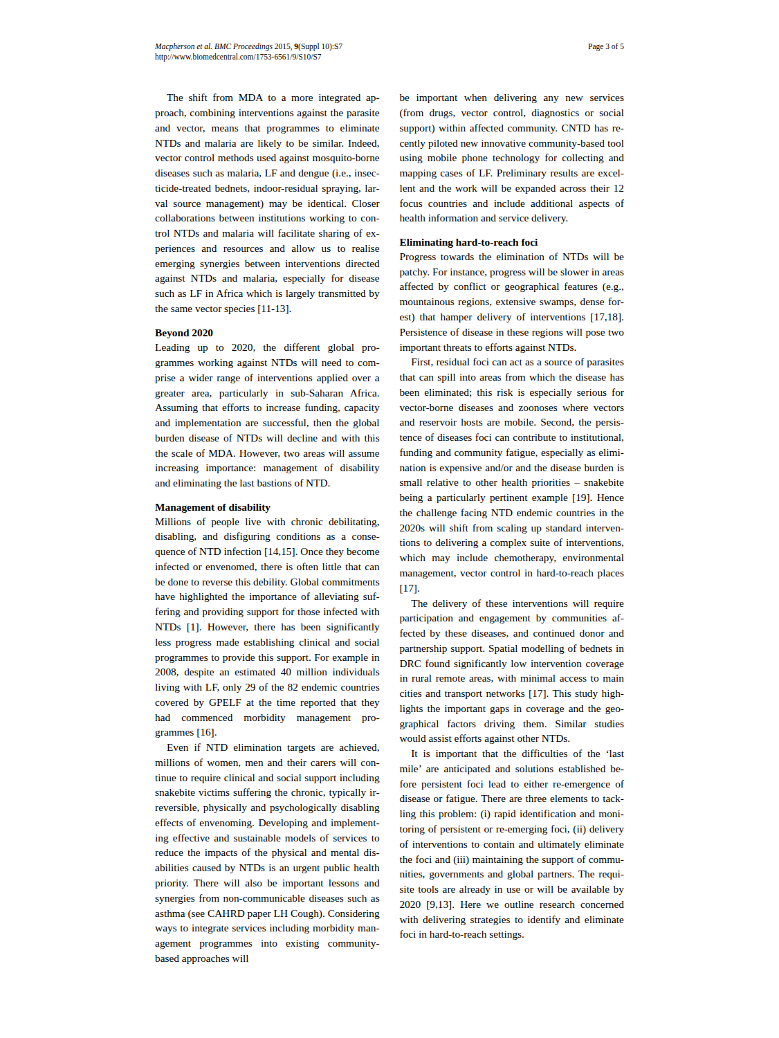Macpherson et al. BMC Proceedings 2015, 9(Suppl 10):S7
http://www.biomedcentral.com/1753-6561/9/S10/S7
Page 3 of 5
The shift from MDA to a more integrated approach, combining interventions against the parasite and vector, means that programmes to eliminate NTDs and malaria are likely to be similar. Indeed, vector control methods used against mosquito-borne diseases such as malaria, LF and dengue (i.e., insecticide-treated bednets, indoor-residual spraying, larval source management) may be identical. Closer collaborations between institutions working to control NTDs and malaria will facilitate sharing of experiences and resources and allow us to realise emerging synergies between interventions directed against NTDs and malaria, especially for disease such as LF in Africa which is largely transmitted by the same vector species [11-13].
Beyond 2020
Leading up to 2020, the different global programmes working against NTDs will need to comprise a wider range of interventions applied over a greater area, particularly in sub-Saharan Africa. Assuming that efforts to increase funding, capacity and implementation are successful, then the global burden disease of NTDs will decline and with this the scale of MDA. However, two areas will assume increasing importance: management of disability and eliminating the last bastions of NTD.
Management of disability
Millions of people live with chronic debilitating, disabling, and disfiguring conditions as a consequence of NTD infection [14,15]. Once they become infected or envenomed, there is often little that can be done to reverse this debility. Global commitments have highlighted the importance of alleviating suffering and providing support for those infected with NTDs [1]. However, there has been significantly less progress made establishing clinical and social programmes to provide this support. For example in 2008, despite an estimated 40 million individuals living with LF, only 29 of the 82 endemic countries covered by GPELF at the time reported that they had commenced morbidity management programmes [16].
Even if NTD elimination targets are achieved, millions of women, men and their carers will continue to require clinical and social support including snakebite victims suffering the chronic, typically irreversible, physically and psychologically disabling effects of envenoming. Developing and implementing effective and sustainable models of services to reduce the impacts of the physical and mental disabilities caused by NTDs is an urgent public health priority. There will also be important lessons and synergies from non-communicable diseases such as asthma (see CAHRD paper LH Cough). Considering ways to integrate services including morbidity management programmes into existing community-based approaches will
be important when delivering any new services (from drugs, vector control, diagnostics or social support) within affected community. CNTD has recently piloted new innovative community-based tool using mobile phone technology for collecting and mapping cases of LF. Preliminary results are excellent and the work will be expanded across their 12 focus countries and include additional aspects of health information and service delivery.
Eliminating hard-to-reach foci
Progress towards the elimination of NTDs will be patchy. For instance, progress will be slower in areas affected by conflict or geographical features (e.g., mountainous regions, extensive swamps, dense forest) that hamper delivery of interventions [17,18]. Persistence of disease in these regions will pose two important threats to efforts against NTDs.
First, residual foci can act as a source of parasites that can spill into areas from which the disease has been eliminated; this risk is especially serious for vector-borne diseases and zoonoses where vectors and reservoir hosts are mobile. Second, the persistence of diseases foci can contribute to institutional, funding and community fatigue, especially as elimination is expensive and/or and the disease burden is small relative to other health priorities – snakebite being a particularly pertinent example [19]. Hence the challenge facing NTD endemic countries in the 2020s will shift from scaling up standard interventions to delivering a complex suite of interventions, which may include chemotherapy, environmental management, vector control in hard-to-reach places [17].
The delivery of these interventions will require participation and engagement by communities affected by these diseases, and continued donor and partnership support. Spatial modelling of bednets in DRC found significantly low intervention coverage in rural remote areas, with minimal access to main cities and transport networks [17]. This study highlights the important gaps in coverage and the geographical factors driving them. Similar studies would assist efforts against other NTDs.
It is important that the difficulties of the ‘last mile’ are anticipated and solutions established before persistent foci lead to either re-emergence of disease or fatigue. There are three elements to tackling this problem: (i) rapid identification and monitoring of persistent or re-emerging foci, (ii) delivery of interventions to contain and ultimately eliminate the foci and (iii) maintaining the support of communities, governments and global partners. The requisite tools are already in use or will be available by 2020 [9,13]. Here we outline research concerned with delivering strategies to identify and eliminate foci in hard-to-reach settings.